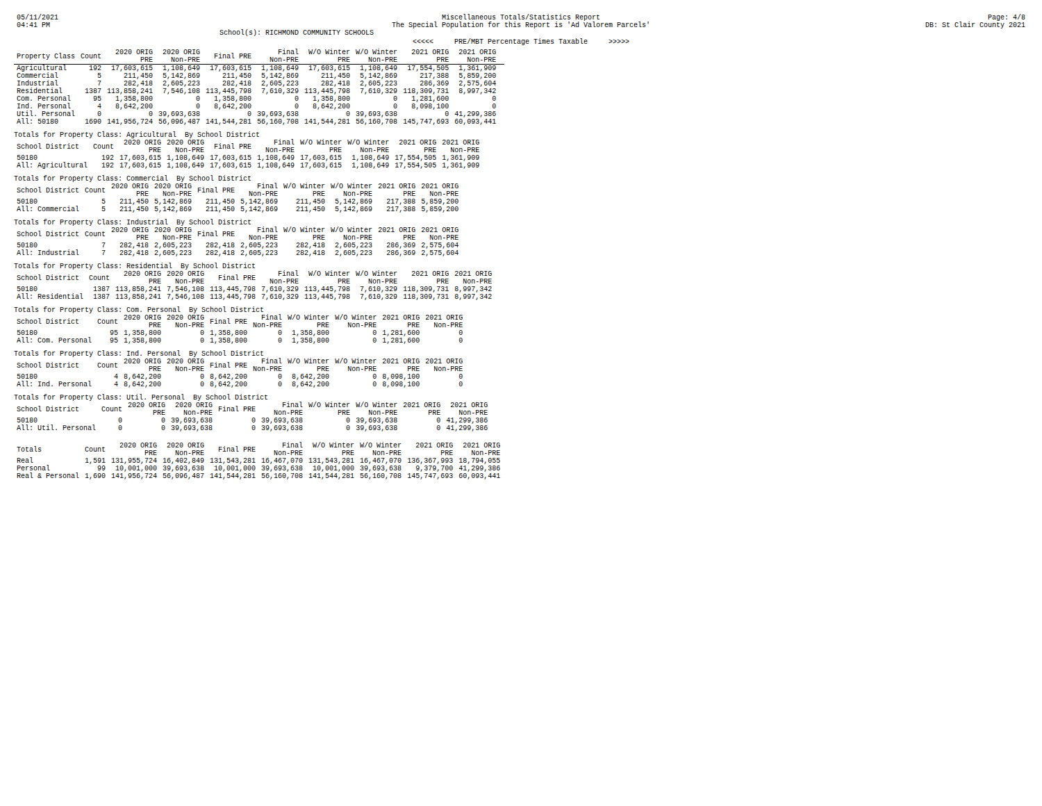| 05/11/2021 | Miscellaneous Totals/Statistics Report | Page: 4/8 |
| 04:41 PM | The Special Population for this Report is 'Ad Valorem Parcels' | DB: St Clair County 2021 |
| | School(s): RICHMOND COMMUNITY SCHOOLS | |
<<<<< PRE/MBT Percentage Times Taxable >>>>>
| Property Class | Count | 2020 ORIG PRE | 2020 ORIG Non-PRE | Final PRE | Final Non-PRE | W/O Winter PRE | W/O Winter Non-PRE | 2021 ORIG PRE | 2021 ORIG Non-PRE | |
| Agricultural | 192 | 17,603,615 | 1,108,649 | 17,603,615 | 1,108,649 | 17,603,615 | 1,108,649 | 17,554,505 | 1,361,909 | |
| Commercial | 5 | 211,450 | 5,142,869 | 211,450 | 5,142,869 | 211,450 | 5,142,869 | 217,388 | 5,859,200 | |
| Industrial | 7 | 282,418 | 2,605,223 | 282,418 | 2,605,223 | 282,418 | 2,605,223 | 286,369 | 2,575,604 | |
| Residential | 1387 | 113,858,241 | 7,546,108 | 113,445,798 | 7,610,329 | 113,445,798 | 7,610,329 | 118,309,731 | 8,997,342 | |
| Com. Personal | 95 | 1,358,800 | 0 | 1,358,800 | 0 | 1,358,800 | 0 | 1,281,600 | 0 | |
| Ind. Personal | 4 | 8,642,200 | 0 | 8,642,200 | 0 | 8,642,200 | 0 | 8,098,100 | 0 | |
| Util. Personal | 0 | 0 | 39,693,638 | 0 | 39,693,638 | 0 | 39,693,638 | 0 | 41,299,386 | |
| All: 50180 | 1690 | 141,956,724 | 56,096,487 | 141,544,281 | 56,160,708 | 141,544,281 | 56,160,708 | 145,747,693 | 60,093,441 | |
Totals for Property Class: Agricultural By School District
| School District | Count | 2020 ORIG PRE | 2020 ORIG Non-PRE | Final PRE | Final Non-PRE | W/O Winter PRE | W/O Winter Non-PRE | 2021 ORIG PRE | 2021 ORIG Non-PRE |
| 50180 | 192 | 17,603,615 | 1,108,649 | 17,603,615 | 1,108,649 | 17,603,615 | 1,108,649 | 17,554,505 | 1,361,909 |
| All: Agricultural | 192 | 17,603,615 | 1,108,649 | 17,603,615 | 1,108,649 | 17,603,615 | 1,108,649 | 17,554,505 | 1,361,909 |
Totals for Property Class: Commercial By School District
| School District | Count | 2020 ORIG PRE | 2020 ORIG Non-PRE | Final PRE | Final Non-PRE | W/O Winter PRE | W/O Winter Non-PRE | 2021 ORIG PRE | 2021 ORIG Non-PRE |
| 50180 | 5 | 211,450 | 5,142,869 | 211,450 | 5,142,869 | 211,450 | 5,142,869 | 217,388 | 5,859,200 |
| All: Commercial | 5 | 211,450 | 5,142,869 | 211,450 | 5,142,869 | 211,450 | 5,142,869 | 217,388 | 5,859,200 |
Totals for Property Class: Industrial By School District
| School District | Count | 2020 ORIG PRE | 2020 ORIG Non-PRE | Final PRE | Final Non-PRE | W/O Winter PRE | W/O Winter Non-PRE | 2021 ORIG PRE | 2021 ORIG Non-PRE |
| 50180 | 7 | 282,418 | 2,605,223 | 282,418 | 2,605,223 | 282,418 | 2,605,223 | 286,369 | 2,575,604 |
| All: Industrial | 7 | 282,418 | 2,605,223 | 282,418 | 2,605,223 | 282,418 | 2,605,223 | 286,369 | 2,575,604 |
Totals for Property Class: Residential By School District
| School District | Count | 2020 ORIG PRE | 2020 ORIG Non-PRE | Final PRE | Final Non-PRE | W/O Winter PRE | W/O Winter Non-PRE | 2021 ORIG PRE | 2021 ORIG Non-PRE |
| 50180 | 1387 | 113,858,241 | 7,546,108 | 113,445,798 | 7,610,329 | 113,445,798 | 7,610,329 | 118,309,731 | 8,997,342 |
| All: Residential | 1387 | 113,858,241 | 7,546,108 | 113,445,798 | 7,610,329 | 113,445,798 | 7,610,329 | 118,309,731 | 8,997,342 |
Totals for Property Class: Com. Personal By School District
| School District | Count | 2020 ORIG PRE | 2020 ORIG Non-PRE | Final PRE | Final Non-PRE | W/O Winter PRE | W/O Winter Non-PRE | 2021 ORIG PRE | 2021 ORIG Non-PRE |
| 50180 | 95 | 1,358,800 | 0 | 1,358,800 | 0 | 1,358,800 | 0 | 1,281,600 | 0 |
| All: Com. Personal | 95 | 1,358,800 | 0 | 1,358,800 | 0 | 1,358,800 | 0 | 1,281,600 | 0 |
Totals for Property Class: Ind. Personal By School District
| School District | Count | 2020 ORIG PRE | 2020 ORIG Non-PRE | Final PRE | Final Non-PRE | W/O Winter PRE | W/O Winter Non-PRE | 2021 ORIG PRE | 2021 ORIG Non-PRE |
| 50180 | 4 | 8,642,200 | 0 | 8,642,200 | 0 | 8,642,200 | 0 | 8,098,100 | 0 |
| All: Ind. Personal | 4 | 8,642,200 | 0 | 8,642,200 | 0 | 8,642,200 | 0 | 8,098,100 | 0 |
Totals for Property Class: Util. Personal By School District
| School District | Count | 2020 ORIG PRE | 2020 ORIG Non-PRE | Final PRE | Final Non-PRE | W/O Winter PRE | W/O Winter Non-PRE | 2021 ORIG PRE | 2021 ORIG Non-PRE |
| 50180 | 0 | 0 | 39,693,638 | 0 | 39,693,638 | 0 | 39,693,638 | 0 | 41,299,386 |
| All: Util. Personal | 0 | 0 | 39,693,638 | 0 | 39,693,638 | 0 | 39,693,638 | 0 | 41,299,386 |
| Totals | Count | 2020 ORIG PRE | 2020 ORIG Non-PRE | Final PRE | Final Non-PRE | W/O Winter PRE | W/O Winter Non-PRE | 2021 ORIG PRE | 2021 ORIG Non-PRE |
| Real | 1,591 | 131,955,724 | 16,402,849 | 131,543,281 | 16,467,070 | 131,543,281 | 16,467,070 | 136,367,993 | 18,794,055 |
| Personal | 99 | 10,001,000 | 39,693,638 | 10,001,000 | 39,693,638 | 10,001,000 | 39,693,638 | 9,379,700 | 41,299,386 |
| Real & Personal | 1,690 | 141,956,724 | 56,096,487 | 141,544,281 | 56,160,708 | 141,544,281 | 56,160,708 | 145,747,693 | 60,093,441 |